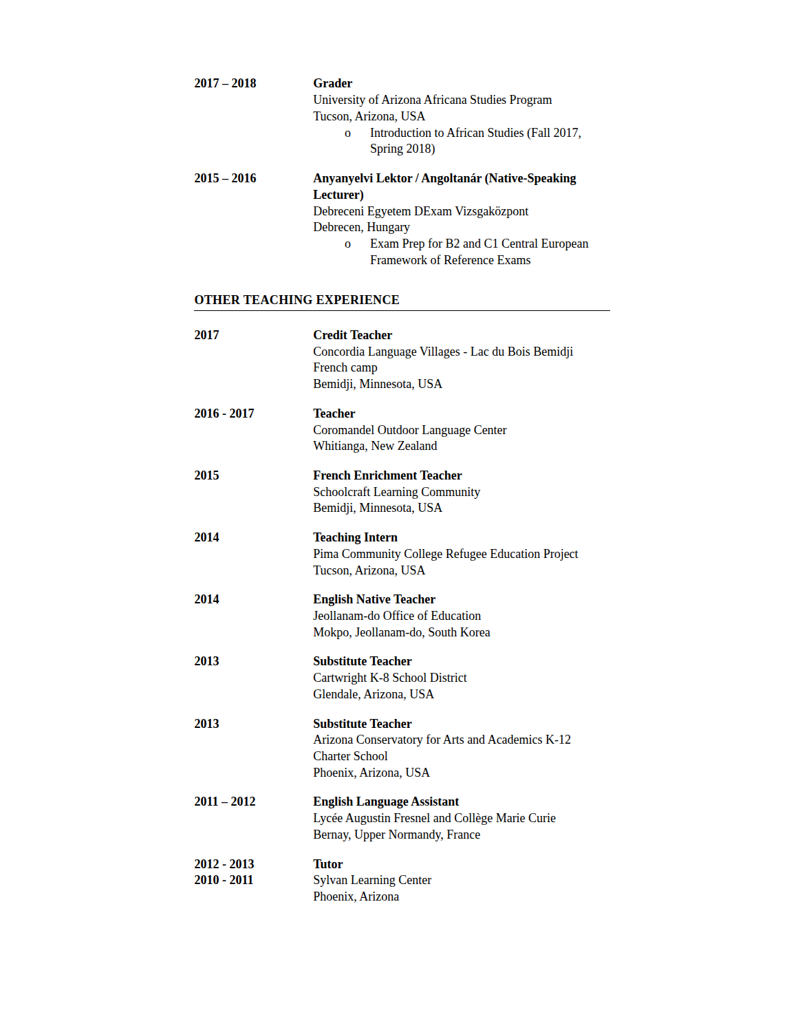2017 – 2018
Grader University of Arizona Africana Studies Program Tucson, Arizona, USA
Introduction to African Studies (Fall 2017, Spring 2018)
2015 – 2016
Anyanyelvi Lektor / Angoltanár (Native-Speaking Lecturer) Debreceni Egyetem DExam Vizsgaközpont Debrecen, Hungary
Exam Prep for B2 and C1 Central European Framework of Reference Exams
Other Teaching Experience
2017
Credit Teacher Concordia Language Villages - Lac du Bois Bemidji French camp Bemidji, Minnesota, USA
2016 - 2017
Teacher Coromandel Outdoor Language Center Whitianga, New Zealand
2015
French Enrichment Teacher Schoolcraft Learning Community Bemidji, Minnesota, USA
2014
Teaching Intern Pima Community College Refugee Education Project Tucson, Arizona, USA
2014
English Native Teacher Jeollanam-do Office of Education Mokpo, Jeollanam-do, South Korea
2013
Substitute Teacher Cartwright K-8 School District Glendale, Arizona, USA
2013
Substitute Teacher Arizona Conservatory for Arts and Academics K-12 Charter School Phoenix, Arizona, USA
2011 – 2012
English Language Assistant Lycée Augustin Fresnel and Collège Marie Curie Bernay, Upper Normandy, France
2012 - 20132010 - 2011
Tutor Sylvan Learning Center Phoenix, Arizona